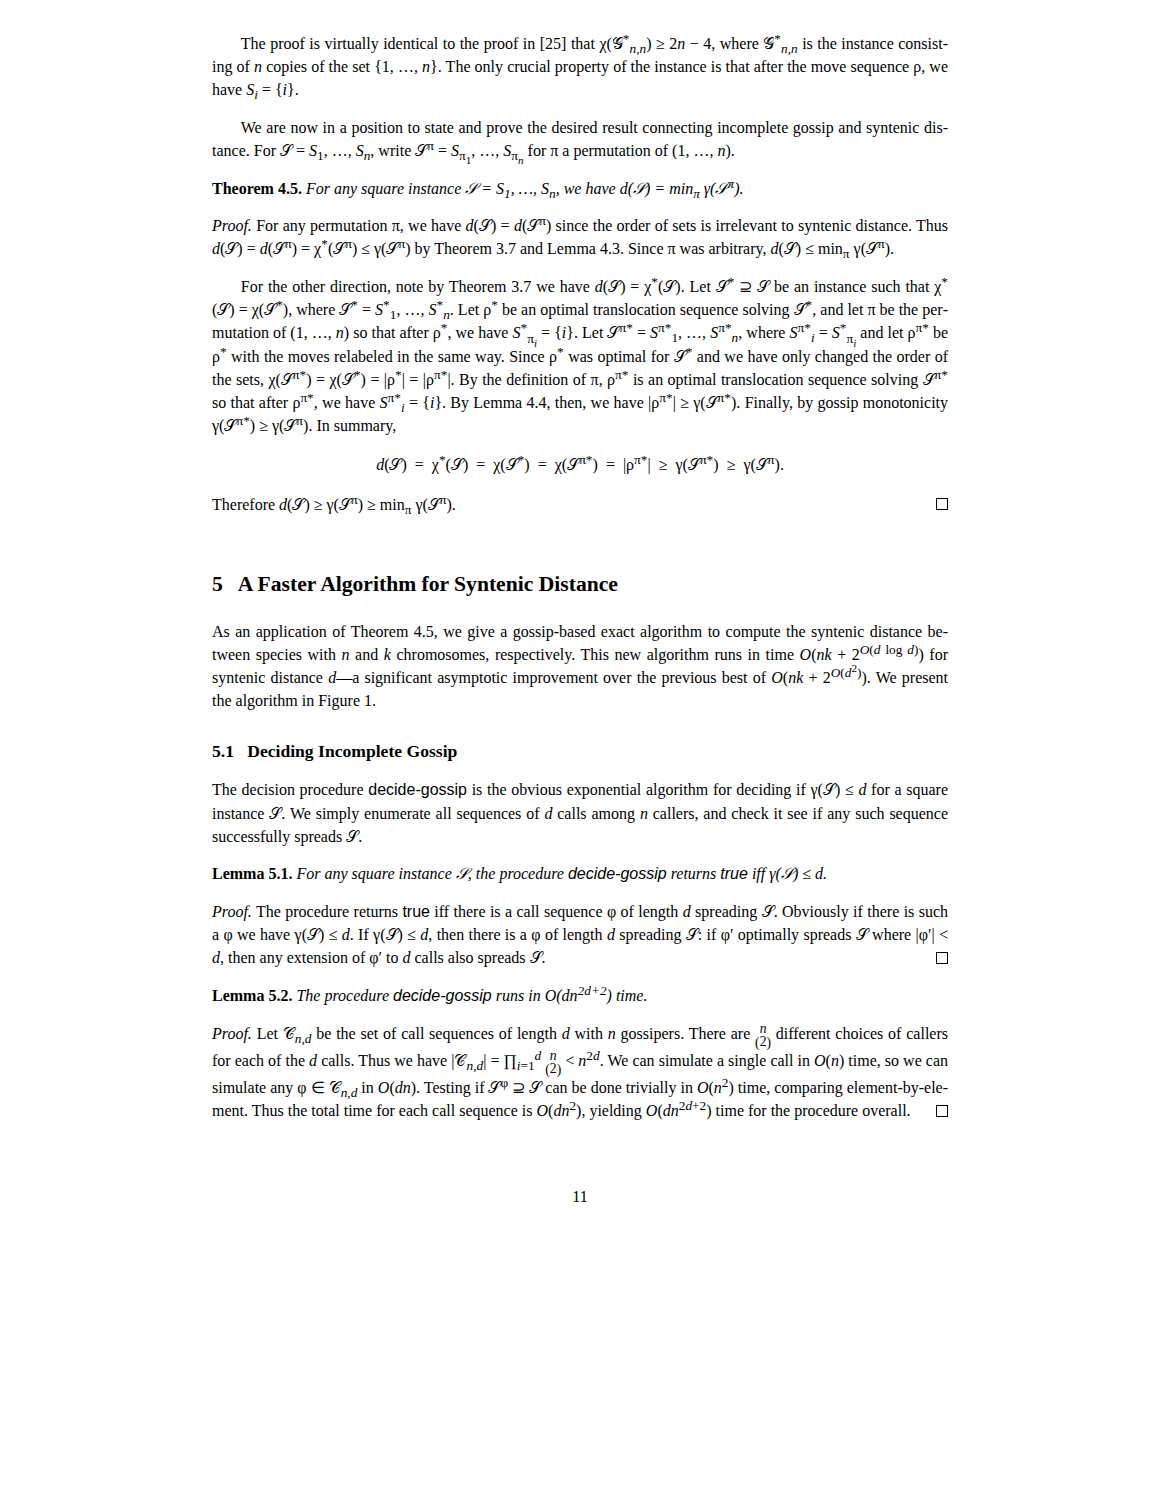The proof is virtually identical to the proof in [25] that χ(𝒢*n,n) ≥ 2n − 4, where 𝒢*n,n is the instance consisting of n copies of the set {1, …, n}. The only crucial property of the instance is that after the move sequence ρ, we have Si = {i}.
We are now in a position to state and prove the desired result connecting incomplete gossip and syntenic distance. For 𝒮 = S1, …, Sn, write 𝒮π = Sπ1, …, Sπn for π a permutation of (1, …, n).
Theorem 4.5. For any square instance 𝒮 = S1, …, Sn, we have d(𝒮) = minπ γ(𝒮π).
Proof. For any permutation π, we have d(𝒮) = d(𝒮π) since the order of sets is irrelevant to syntenic distance. Thus d(𝒮) = d(𝒮π) = χ*(𝒮π) ≤ γ(𝒮π) by Theorem 3.7 and Lemma 4.3. Since π was arbitrary, d(𝒮) ≤ minπ γ(𝒮π).
For the other direction, note by Theorem 3.7 we have d(𝒮) = χ*(𝒮). Let 𝒮* ⊇ 𝒮 be an instance such that χ*(𝒮) = χ(𝒮*), where 𝒮* = S*1, …, S*n. Let ρ* be an optimal translocation sequence solving 𝒮*, and let π be the permutation of (1, …, n) so that after ρ*, we have S*πi = {i}. Let 𝒮π* = Sπ*1, …, Sπ*n, where Sπ*i = S*πi and let ρπ* be ρ* with the moves relabeled in the same way. Since ρ* was optimal for 𝒮* and we have only changed the order of the sets, χ(𝒮π*) = χ(𝒮*) = |ρ*| = |ρπ*|. By the definition of π, ρπ* is an optimal translocation sequence solving 𝒮π* so that after ρπ*, we have Sπ*i = {i}. By Lemma 4.4, then, we have |ρπ*| ≥ γ(𝒮π*). Finally, by gossip monotonicity γ(𝒮π*) ≥ γ(𝒮π). In summary,
d(𝒮) = χ*(𝒮) = χ(𝒮*) = χ(𝒮π*) = |ρπ*| ≥ γ(𝒮π*) ≥ γ(𝒮π).
Therefore d(𝒮) ≥ γ(𝒮π) ≥ minπ γ(𝒮π).
5 A Faster Algorithm for Syntenic Distance
As an application of Theorem 4.5, we give a gossip-based exact algorithm to compute the syntenic distance between species with n and k chromosomes, respectively. This new algorithm runs in time O(nk + 2O(d log d)) for syntenic distance d—a significant asymptotic improvement over the previous best of O(nk + 2O(d2)). We present the algorithm in Figure 1.
5.1 Deciding Incomplete Gossip
The decision procedure decide-gossip is the obvious exponential algorithm for deciding if γ(𝒮) ≤ d for a square instance 𝒮. We simply enumerate all sequences of d calls among n callers, and check it see if any such sequence successfully spreads 𝒮.
Lemma 5.1. For any square instance 𝒮, the procedure decide-gossip returns true iff γ(𝒮) ≤ d.
Proof. The procedure returns true iff there is a call sequence φ of length d spreading 𝒮. Obviously if there is such a φ we have γ(𝒮) ≤ d. If γ(𝒮) ≤ d, then there is a φ of length d spreading 𝒮: if φ′ optimally spreads 𝒮 where |φ′| < d, then any extension of φ′ to d calls also spreads 𝒮.
Lemma 5.2. The procedure decide-gossip runs in O(dn2d+2) time.
Proof. Let 𝒞n,d be the set of call sequences of length d with n gossipers. There are (n
2) different choices of callers for each of the d calls. Thus we have |𝒞n,d| = ∏i=1d (n
2) < n2d. We can simulate a single call in O(n) time, so we can simulate any φ ∈ 𝒞n,d in O(dn). Testing if 𝒮φ ⊇ 𝒮 can be done trivially in O(n2) time, comparing element-by-element. Thus the total time for each call sequence is O(dn2), yielding O(dn2d+2) time for the procedure overall.
11